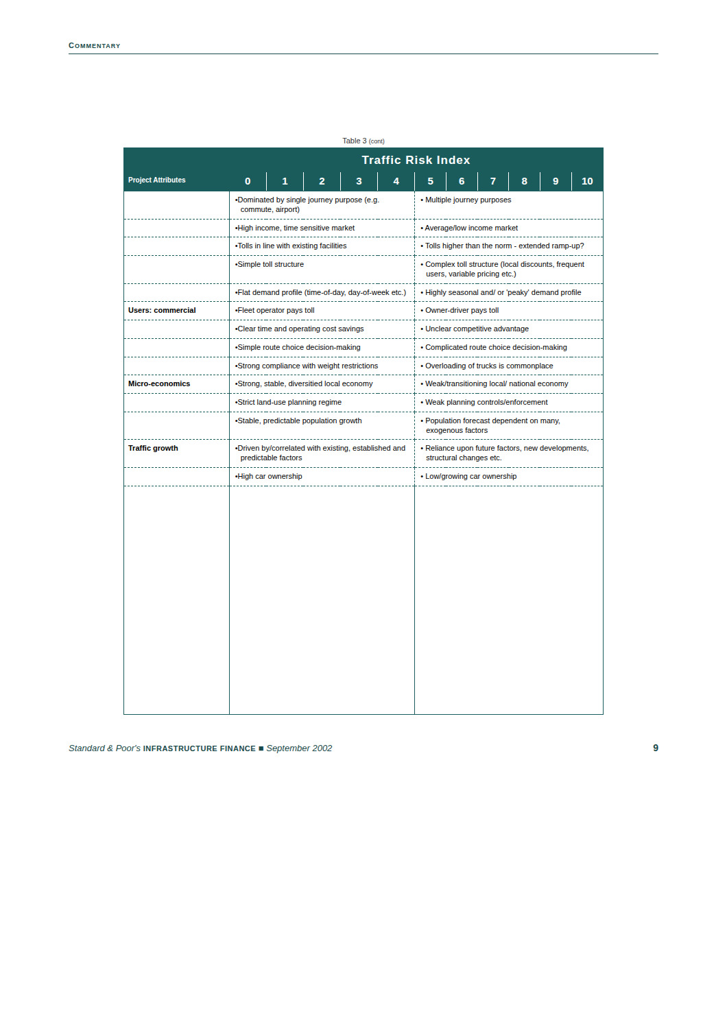COMMENTARY
Table 3 (cont)
| | Traffic Risk Index |
| Project Attributes | 0 | 1 | 2 | 3 | 4 | 5 | 6 | 7 | 8 | 9 | 10 |
| | •Dominated by single journey purpose (e.g. commute, airport) | • Multiple journey purposes |
| | •High income, time sensitive market | • Average/low income market |
| | •Tolls in line with existing facilities | • Tolls higher than the norm - extended ramp-up? |
| | •Simple toll structure | • Complex toll structure (local discounts, frequent users, variable pricing etc.) |
| | •Flat demand profile (time-of-day, day-of-week etc.) | • Highly seasonal and/ or 'peaky' demand profile |
| Users: commercial | •Fleet operator pays toll | • Owner-driver pays toll |
| | •Clear time and operating cost savings | • Unclear competitive advantage |
| | •Simple route choice decision-making | • Complicated route choice decision-making |
| | •Strong compliance with weight restrictions | • Overloading of trucks is commonplace |
| Micro-economics | •Strong, stable, diversitied local economy | • Weak/transitioning local/ national economy |
| | •Strict land-use planning regime | • Weak planning controls/enforcement |
| | •Stable, predictable population growth | • Population forecast dependent on many, exogenous factors |
| Traffic growth | •Driven by/correlated with existing, established and predictable factors | • Reliance upon future factors, new developments, structural changes etc. |
| | •High car ownership | • Low/growing car ownership |
Standard & Poor's INFRASTRUCTURE FINANCE ■ September 2002
9